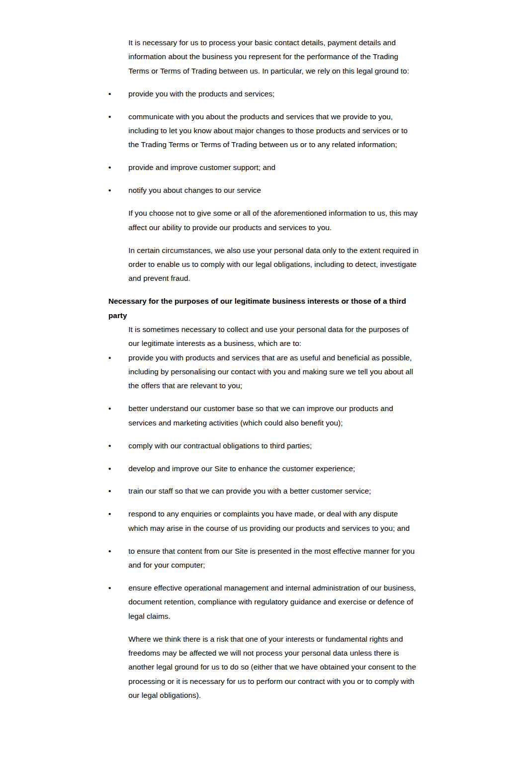It is necessary for us to process your basic contact details, payment details and information about the business you represent for the performance of the Trading Terms or Terms of Trading between us. In particular, we rely on this legal ground to:
provide you with the products and services;
communicate with you about the products and services that we provide to you, including to let you know about major changes to those products and services or to the Trading Terms or Terms of Trading between us or to any related information;
provide and improve customer support; and
notify you about changes to our service
If you choose not to give some or all of the aforementioned information to us, this may affect our ability to provide our products and services to you.
In certain circumstances, we also use your personal data only to the extent required in order to enable us to comply with our legal obligations, including to detect, investigate and prevent fraud.
Necessary for the purposes of our legitimate business interests or those of a third party
It is sometimes necessary to collect and use your personal data for the purposes of our legitimate interests as a business, which are to:
provide you with products and services that are as useful and beneficial as possible, including by personalising our contact with you and making sure we tell you about all the offers that are relevant to you;
better understand our customer base so that we can improve our products and services and marketing activities (which could also benefit you);
comply with our contractual obligations to third parties;
develop and improve our Site to enhance the customer experience;
train our staff so that we can provide you with a better customer service;
respond to any enquiries or complaints you have made, or deal with any dispute which may arise in the course of us providing our products and services to you; and
to ensure that content from our Site is presented in the most effective manner for you and for your computer;
ensure effective operational management and internal administration of our business, document retention, compliance with regulatory guidance and exercise or defence of legal claims.
Where we think there is a risk that one of your interests or fundamental rights and freedoms may be affected we will not process your personal data unless there is another legal ground for us to do so (either that we have obtained your consent to the processing or it is necessary for us to perform our contract with you or to comply with our legal obligations).